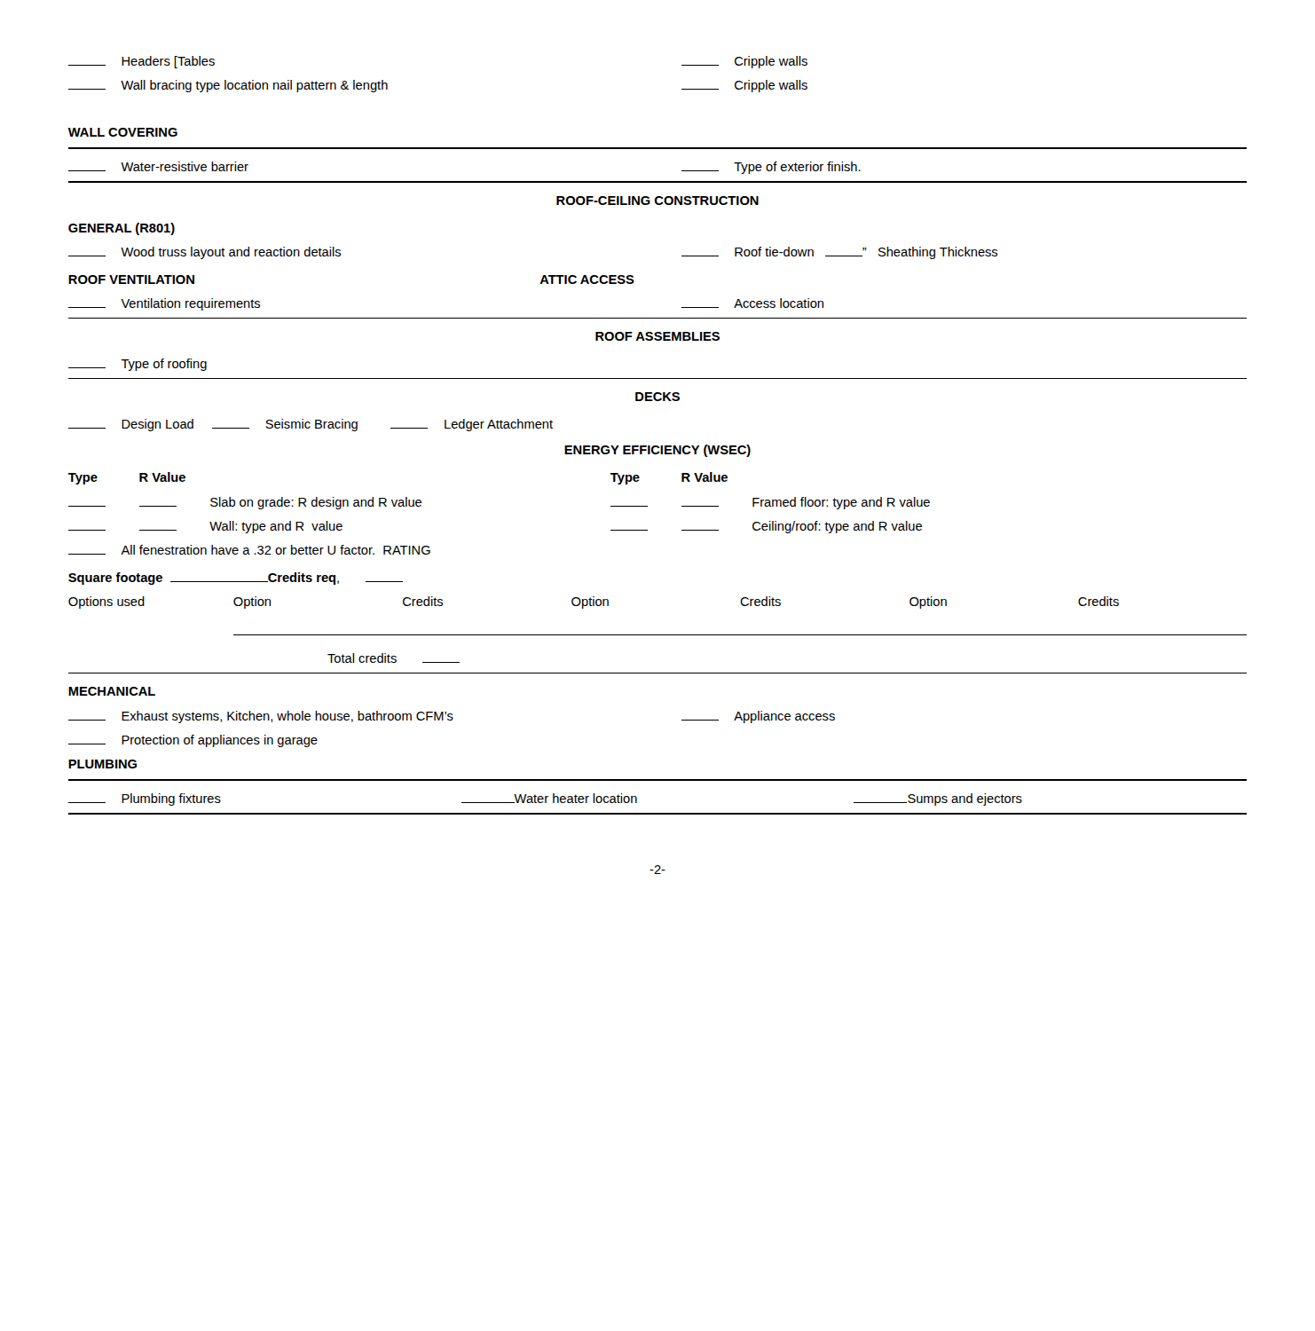Headers [Tables
Cripple walls
Wall bracing type location nail pattern & length
Cripple walls
WALL COVERING
Water-resistive barrier
Type of exterior finish.
ROOF-CEILING CONSTRUCTION
GENERAL (R801)
Wood truss layout and reaction details
Roof tie-down ” Sheathing Thickness
ROOF VENTILATION
ATTIC ACCESS
Ventilation requirements
Access location
ROOF ASSEMBLIES
Type of roofing
DECKS
Design Load Seismic Bracing Ledger Attachment
ENERGY EFFICIENCY (WSEC)
Type
R Value
Type
R Value
Slab on grade: R design and R value
Framed floor: type and R value
Wall: type and R value
Ceiling/roof: type and R value
All fenestration have a .32 or better U factor. RATING
Square footage Credits req,
Options used
Option
Credits
Option
Credits
Option
Credits
Total credits
MECHANICAL
Exhaust systems, Kitchen, whole house, bathroom CFM’s
Appliance access
Protection of appliances in garage
PLUMBING
Plumbing fixtures
Water heater location
Sumps and ejectors
-2-